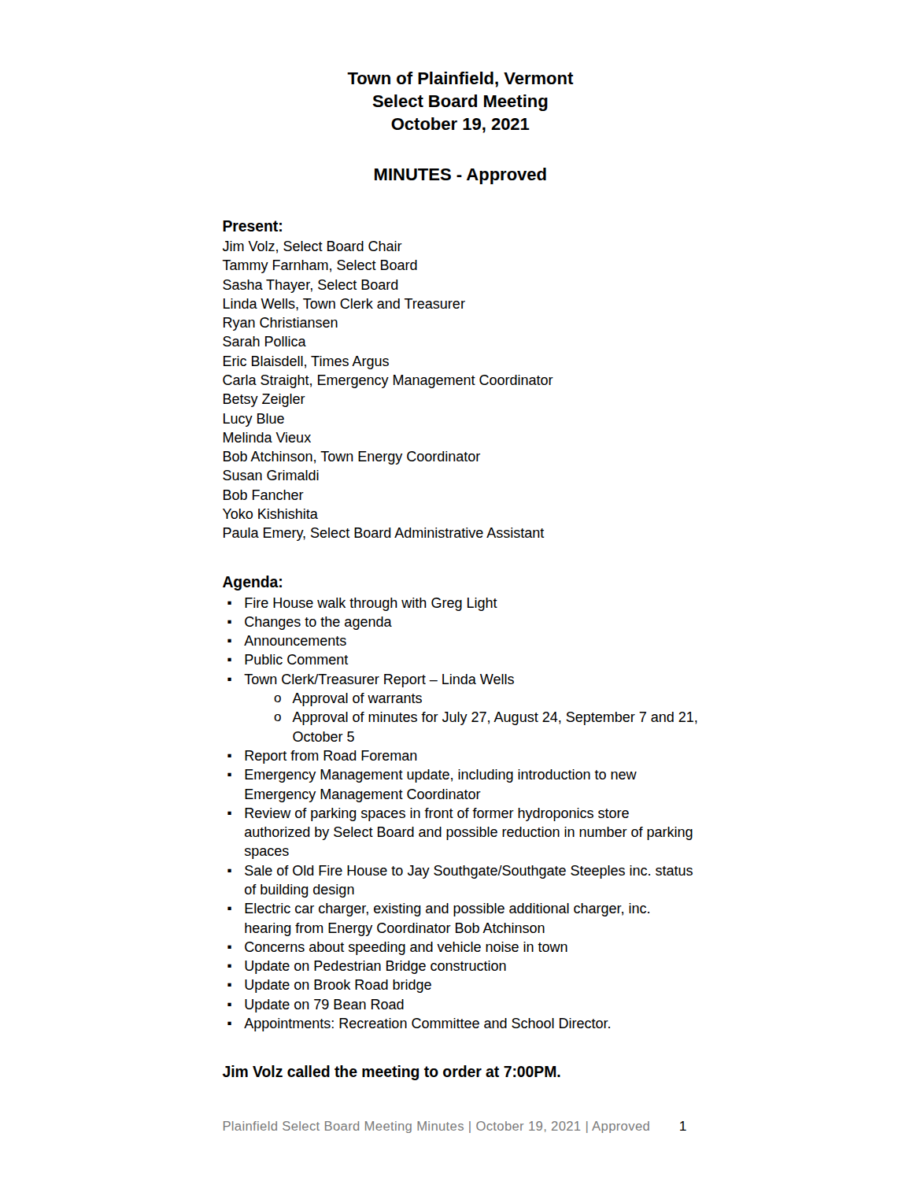Town of Plainfield, Vermont
Select Board Meeting
October 19, 2021
MINUTES - Approved
Present:
Jim Volz, Select Board Chair
Tammy Farnham, Select Board
Sasha Thayer, Select Board
Linda Wells, Town Clerk and Treasurer
Ryan Christiansen
Sarah Pollica
Eric Blaisdell, Times Argus
Carla Straight, Emergency Management Coordinator
Betsy Zeigler
Lucy Blue
Melinda Vieux
Bob Atchinson, Town Energy Coordinator
Susan Grimaldi
Bob Fancher
Yoko Kishishita
Paula Emery, Select Board Administrative Assistant
Agenda:
Fire House walk through with Greg Light
Changes to the agenda
Announcements
Public Comment
Town Clerk/Treasurer Report – Linda Wells
Approval of warrants
Approval of minutes for July 27, August 24, September 7 and 21, October 5
Report from Road Foreman
Emergency Management update, including introduction to new Emergency Management Coordinator
Review of parking spaces in front of former hydroponics store authorized by Select Board and possible reduction in number of parking spaces
Sale of Old Fire House to Jay Southgate/Southgate Steeples inc. status of building design
Electric car charger, existing and possible additional charger, inc. hearing from Energy Coordinator Bob Atchinson
Concerns about speeding and vehicle noise in town
Update on Pedestrian Bridge construction
Update on Brook Road bridge
Update on 79 Bean Road
Appointments: Recreation Committee and School Director.
Jim Volz called the meeting to order at 7:00PM.
Plainfield Select Board Meeting Minutes | October 19, 2021 | Approved 1